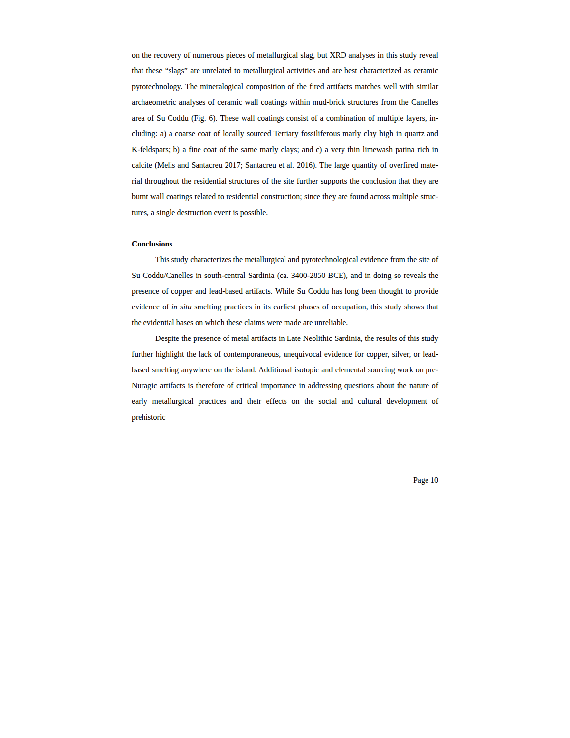on the recovery of numerous pieces of metallurgical slag, but XRD analyses in this study reveal that these “slags” are unrelated to metallurgical activities and are best characterized as ceramic pyrotechnology. The mineralogical composition of the fired artifacts matches well with similar archaeometric analyses of ceramic wall coatings within mud-brick structures from the Canelles area of Su Coddu (Fig. 6). These wall coatings consist of a combination of multiple layers, including: a) a coarse coat of locally sourced Tertiary fossiliferous marly clay high in quartz and K-feldspars; b) a fine coat of the same marly clays; and c) a very thin limewash patina rich in calcite (Melis and Santacreu 2017; Santacreu et al. 2016). The large quantity of overfired material throughout the residential structures of the site further supports the conclusion that they are burnt wall coatings related to residential construction; since they are found across multiple structures, a single destruction event is possible.
Conclusions
This study characterizes the metallurgical and pyrotechnological evidence from the site of Su Coddu/Canelles in south-central Sardinia (ca. 3400-2850 BCE), and in doing so reveals the presence of copper and lead-based artifacts. While Su Coddu has long been thought to provide evidence of in situ smelting practices in its earliest phases of occupation, this study shows that the evidential bases on which these claims were made are unreliable.
Despite the presence of metal artifacts in Late Neolithic Sardinia, the results of this study further highlight the lack of contemporaneous, unequivocal evidence for copper, silver, or lead-based smelting anywhere on the island. Additional isotopic and elemental sourcing work on pre-Nuragic artifacts is therefore of critical importance in addressing questions about the nature of early metallurgical practices and their effects on the social and cultural development of prehistoric
Page 10